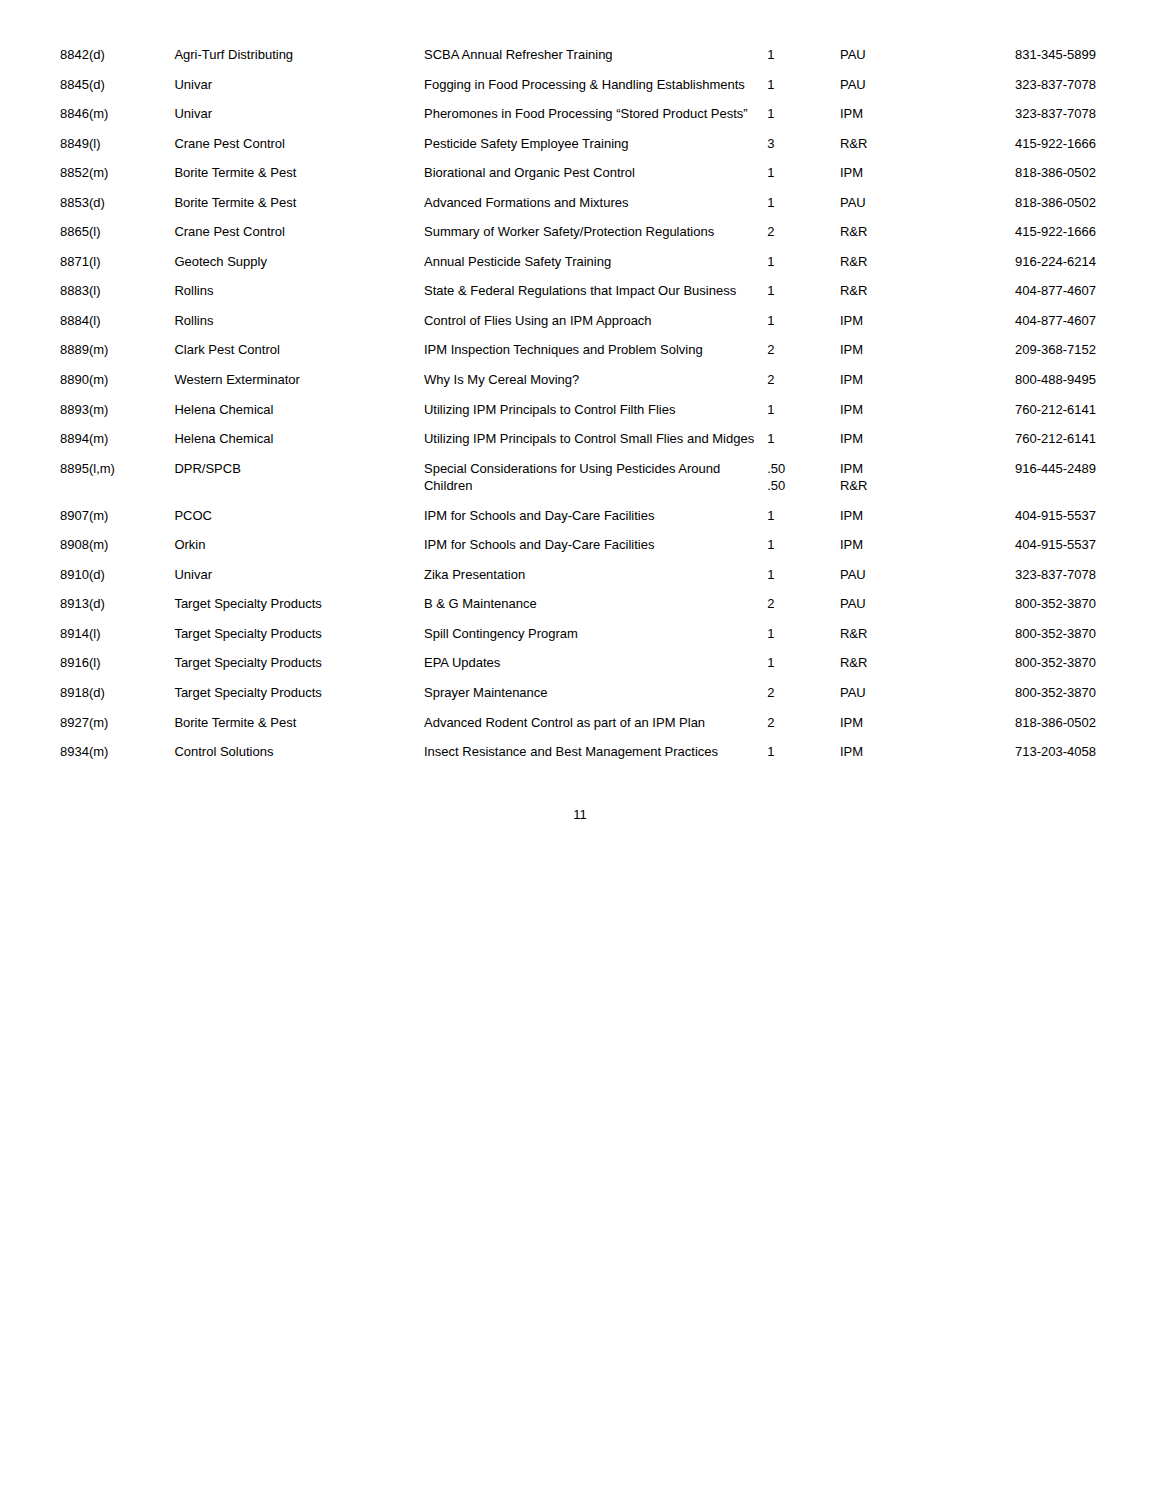| 8842(d) | Agri-Turf Distributing | SCBA Annual Refresher Training | 1 | PAU | 831-345-5899 |
| 8845(d) | Univar | Fogging in Food Processing & Handling Establishments | 1 | PAU | 323-837-7078 |
| 8846(m) | Univar | Pheromones in Food Processing “Stored Product Pests” | 1 | IPM | 323-837-7078 |
| 8849(l) | Crane Pest Control | Pesticide Safety Employee Training | 3 | R&R | 415-922-1666 |
| 8852(m) | Borite Termite & Pest | Biorational and Organic Pest Control | 1 | IPM | 818-386-0502 |
| 8853(d) | Borite Termite & Pest | Advanced Formations and Mixtures | 1 | PAU | 818-386-0502 |
| 8865(l) | Crane Pest Control | Summary of Worker Safety/Protection Regulations | 2 | R&R | 415-922-1666 |
| 8871(l) | Geotech Supply | Annual Pesticide Safety Training | 1 | R&R | 916-224-6214 |
| 8883(l) | Rollins | State & Federal Regulations that Impact Our Business | 1 | R&R | 404-877-4607 |
| 8884(l) | Rollins | Control of Flies Using an IPM Approach | 1 | IPM | 404-877-4607 |
| 8889(m) | Clark Pest Control | IPM Inspection Techniques and Problem Solving | 2 | IPM | 209-368-7152 |
| 8890(m) | Western Exterminator | Why Is My Cereal Moving? | 2 | IPM | 800-488-9495 |
| 8893(m) | Helena Chemical | Utilizing IPM Principals to Control Filth Flies | 1 | IPM | 760-212-6141 |
| 8894(m) | Helena Chemical | Utilizing IPM Principals to Control Small Flies and Midges | 1 | IPM | 760-212-6141 |
| 8895(l,m) | DPR/SPCB | Special Considerations for Using Pesticides Around Children | .50 .50 | IPM R&R | 916-445-2489 |
| 8907(m) | PCOC | IPM for Schools and Day-Care Facilities | 1 | IPM | 404-915-5537 |
| 8908(m) | Orkin | IPM for Schools and Day-Care Facilities | 1 | IPM | 404-915-5537 |
| 8910(d) | Univar | Zika Presentation | 1 | PAU | 323-837-7078 |
| 8913(d) | Target Specialty Products | B & G Maintenance | 2 | PAU | 800-352-3870 |
| 8914(l) | Target Specialty Products | Spill Contingency Program | 1 | R&R | 800-352-3870 |
| 8916(l) | Target Specialty Products | EPA Updates | 1 | R&R | 800-352-3870 |
| 8918(d) | Target Specialty Products | Sprayer Maintenance | 2 | PAU | 800-352-3870 |
| 8927(m) | Borite Termite & Pest | Advanced Rodent Control as part of an IPM Plan | 2 | IPM | 818-386-0502 |
| 8934(m) | Control Solutions | Insect Resistance and Best Management Practices | 1 | IPM | 713-203-4058 |
11